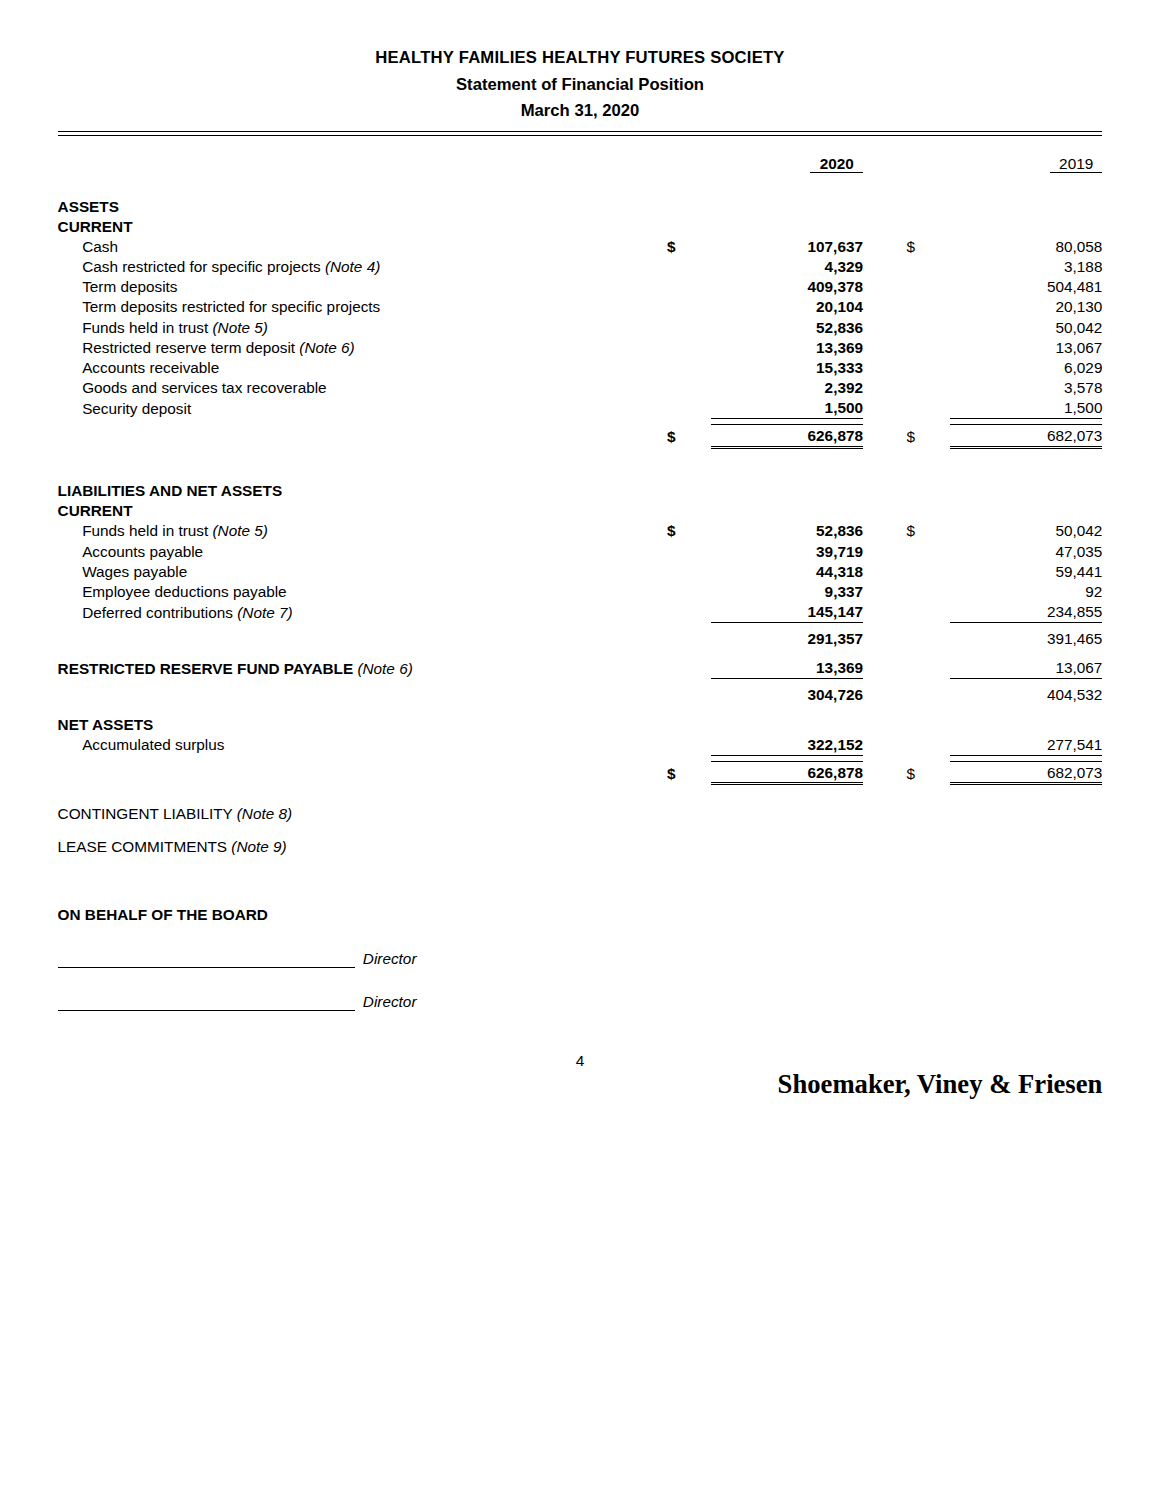HEALTHY FAMILIES HEALTHY FUTURES SOCIETY
Statement of Financial Position
March 31, 2020
| | | 2020 | | | 2019 |
| ASSETS | | | | | |
| CURRENT | | | | | |
| Cash | $ | 107,637 | | $ | 80,058 |
| Cash restricted for specific projects (Note 4) | | 4,329 | | | 3,188 |
| Term deposits | | 409,378 | | | 504,481 |
| Term deposits restricted for specific projects | | 20,104 | | | 20,130 |
| Funds held in trust (Note 5) | | 52,836 | | | 50,042 |
| Restricted reserve term deposit (Note 6) | | 13,369 | | | 13,067 |
| Accounts receivable | | 15,333 | | | 6,029 |
| Goods and services tax recoverable | | 2,392 | | | 3,578 |
| Security deposit | | 1,500 | | | 1,500 |
| | $ | 626,878 | | $ | 682,073 |
| LIABILITIES AND NET ASSETS | | | | | |
| CURRENT | | | | | |
| Funds held in trust (Note 5) | $ | 52,836 | | $ | 50,042 |
| Accounts payable | | 39,719 | | | 47,035 |
| Wages payable | | 44,318 | | | 59,441 |
| Employee deductions payable | | 9,337 | | | 92 |
| Deferred contributions (Note 7) | | 145,147 | | | 234,855 |
| | | 291,357 | | | 391,465 |
| RESTRICTED RESERVE FUND PAYABLE (Note 6) | | 13,369 | | | 13,067 |
| | | 304,726 | | | 404,532 |
| NET ASSETS | | | | | |
| Accumulated surplus | | 322,152 | | | 277,541 |
| | $ | 626,878 | | $ | 682,073 |
CONTINGENT LIABILITY (Note 8)
LEASE COMMITMENTS (Note 9)
ON BEHALF OF THE BOARD
Director
Director
4
Shoemaker, Viney & Friesen